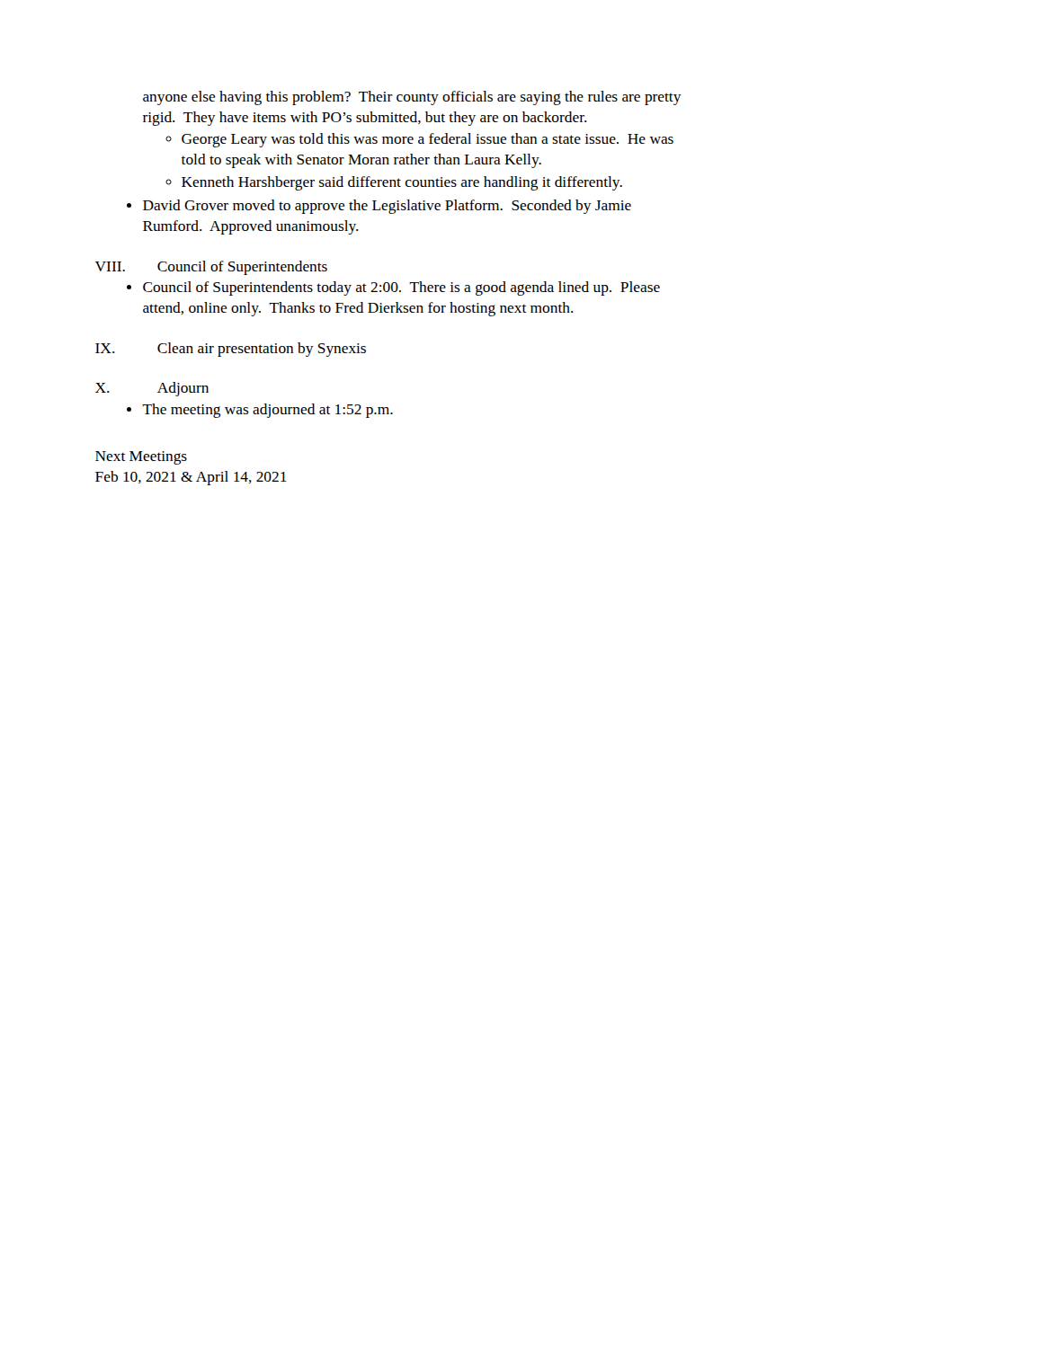anyone else having this problem? Their county officials are saying the rules are pretty rigid. They have items with PO’s submitted, but they are on backorder.
George Leary was told this was more a federal issue than a state issue. He was told to speak with Senator Moran rather than Laura Kelly.
Kenneth Harshberger said different counties are handling it differently.
David Grover moved to approve the Legislative Platform. Seconded by Jamie Rumford. Approved unanimously.
VIII.
Council of Superintendents
Council of Superintendents today at 2:00. There is a good agenda lined up. Please attend, online only. Thanks to Fred Dierksen for hosting next month.
IX.
Clean air presentation by Synexis
X.
Adjourn
The meeting was adjourned at 1:52 p.m.
Next Meetings
Feb 10, 2021 & April 14, 2021